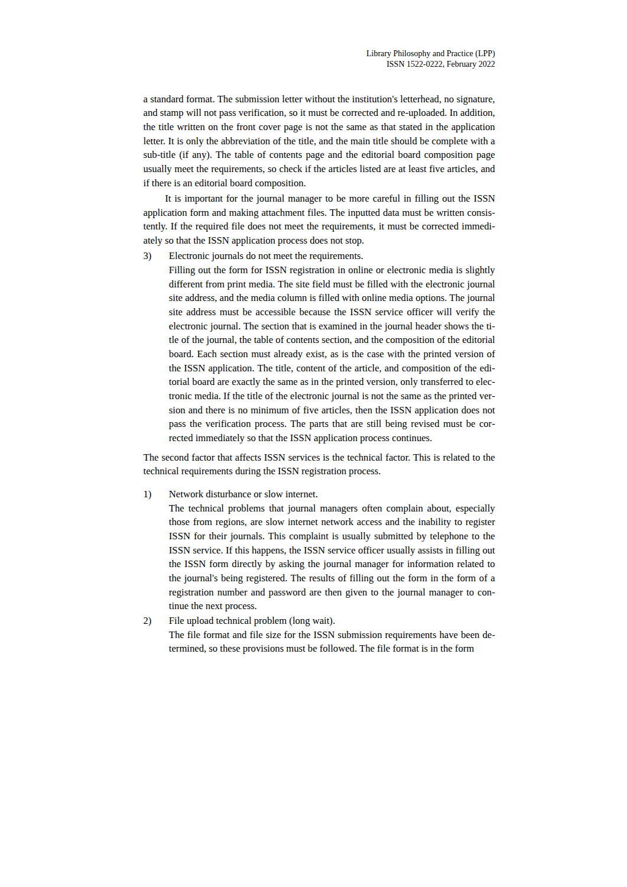Library Philosophy and Practice (LPP)
ISSN 1522-0222, February 2022
a standard format. The submission letter without the institution's letterhead, no signature, and stamp will not pass verification, so it must be corrected and re-uploaded. In addition, the title written on the front cover page is not the same as that stated in the application letter. It is only the abbreviation of the title, and the main title should be complete with a sub-title (if any). The table of contents page and the editorial board composition page usually meet the requirements, so check if the articles listed are at least five articles, and if there is an editorial board composition.
It is important for the journal manager to be more careful in filling out the ISSN application form and making attachment files. The inputted data must be written consistently. If the required file does not meet the requirements, it must be corrected immediately so that the ISSN application process does not stop.
3)
Electronic journals do not meet the requirements.
Filling out the form for ISSN registration in online or electronic media is slightly different from print media. The site field must be filled with the electronic journal site address, and the media column is filled with online media options. The journal site address must be accessible because the ISSN service officer will verify the electronic journal. The section that is examined in the journal header shows the title of the journal, the table of contents section, and the composition of the editorial board. Each section must already exist, as is the case with the printed version of the ISSN application. The title, content of the article, and composition of the editorial board are exactly the same as in the printed version, only transferred to electronic media. If the title of the electronic journal is not the same as the printed version and there is no minimum of five articles, then the ISSN application does not pass the verification process. The parts that are still being revised must be corrected immediately so that the ISSN application process continues.
The second factor that affects ISSN services is the technical factor. This is related to the technical requirements during the ISSN registration process.
1)
Network disturbance or slow internet.
The technical problems that journal managers often complain about, especially those from regions, are slow internet network access and the inability to register ISSN for their journals. This complaint is usually submitted by telephone to the ISSN service. If this happens, the ISSN service officer usually assists in filling out the ISSN form directly by asking the journal manager for information related to the journal's being registered. The results of filling out the form in the form of a registration number and password are then given to the journal manager to continue the next process.
2)
File upload technical problem (long wait).
The file format and file size for the ISSN submission requirements have been determined, so these provisions must be followed. The file format is in the form